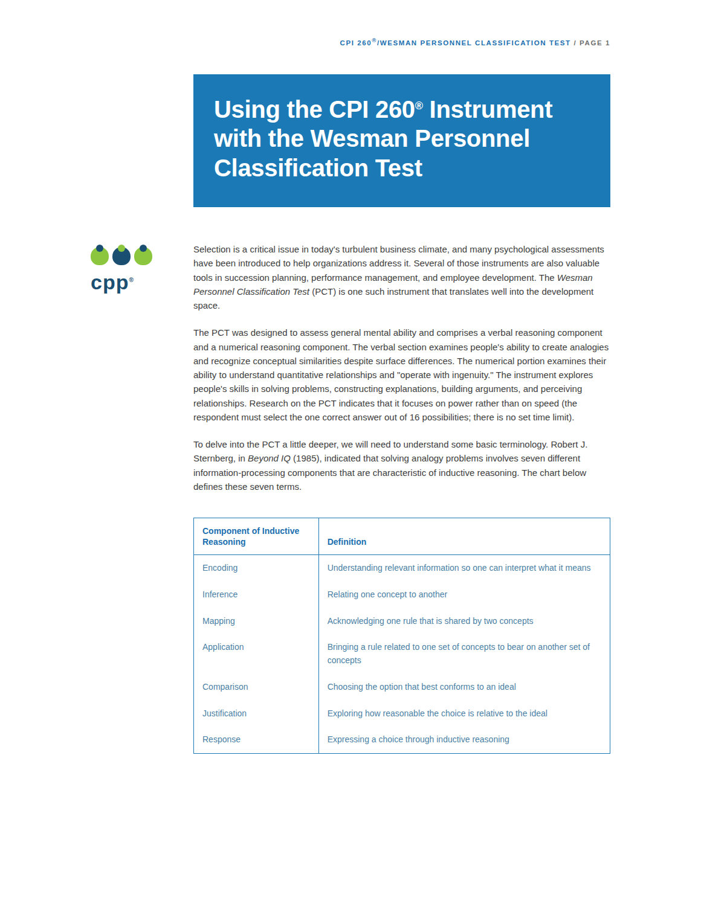CPI 260®/WESMAN PERSONNEL CLASSIFICATION TEST / PAGE 1
Using the CPI 260® Instrument
with the Wesman Personnel
Classification Test
cpp®
Selection is a critical issue in today's turbulent business climate, and many psychological assessments have been introduced to help organizations address it. Several of those instruments are also valuable tools in succession planning, performance management, and employee development. The Wesman Personnel Classification Test (PCT) is one such instrument that translates well into the development space.
The PCT was designed to assess general mental ability and comprises a verbal reasoning component and a numerical reasoning component. The verbal section examines people's ability to create analogies and recognize conceptual similarities despite surface differences. The numerical portion examines their ability to understand quantitative relationships and "operate with ingenuity." The instrument explores people's skills in solving problems, constructing explanations, building arguments, and perceiving relationships. Research on the PCT indicates that it focuses on power rather than on speed (the respondent must select the one correct answer out of 16 possibilities; there is no set time limit).
To delve into the PCT a little deeper, we will need to understand some basic terminology. Robert J. Sternberg, in Beyond IQ (1985), indicated that solving analogy problems involves seven different information-processing components that are characteristic of inductive reasoning. The chart below defines these seven terms.
| Component of Inductive Reasoning | Definition |
| --- | --- |
| Encoding | Understanding relevant information so one can interpret what it means |
| Inference | Relating one concept to another |
| Mapping | Acknowledging one rule that is shared by two concepts |
| Application | Bringing a rule related to one set of concepts to bear on another set of concepts |
| Comparison | Choosing the option that best conforms to an ideal |
| Justification | Exploring how reasonable the choice is relative to the ideal |
| Response | Expressing a choice through inductive reasoning |